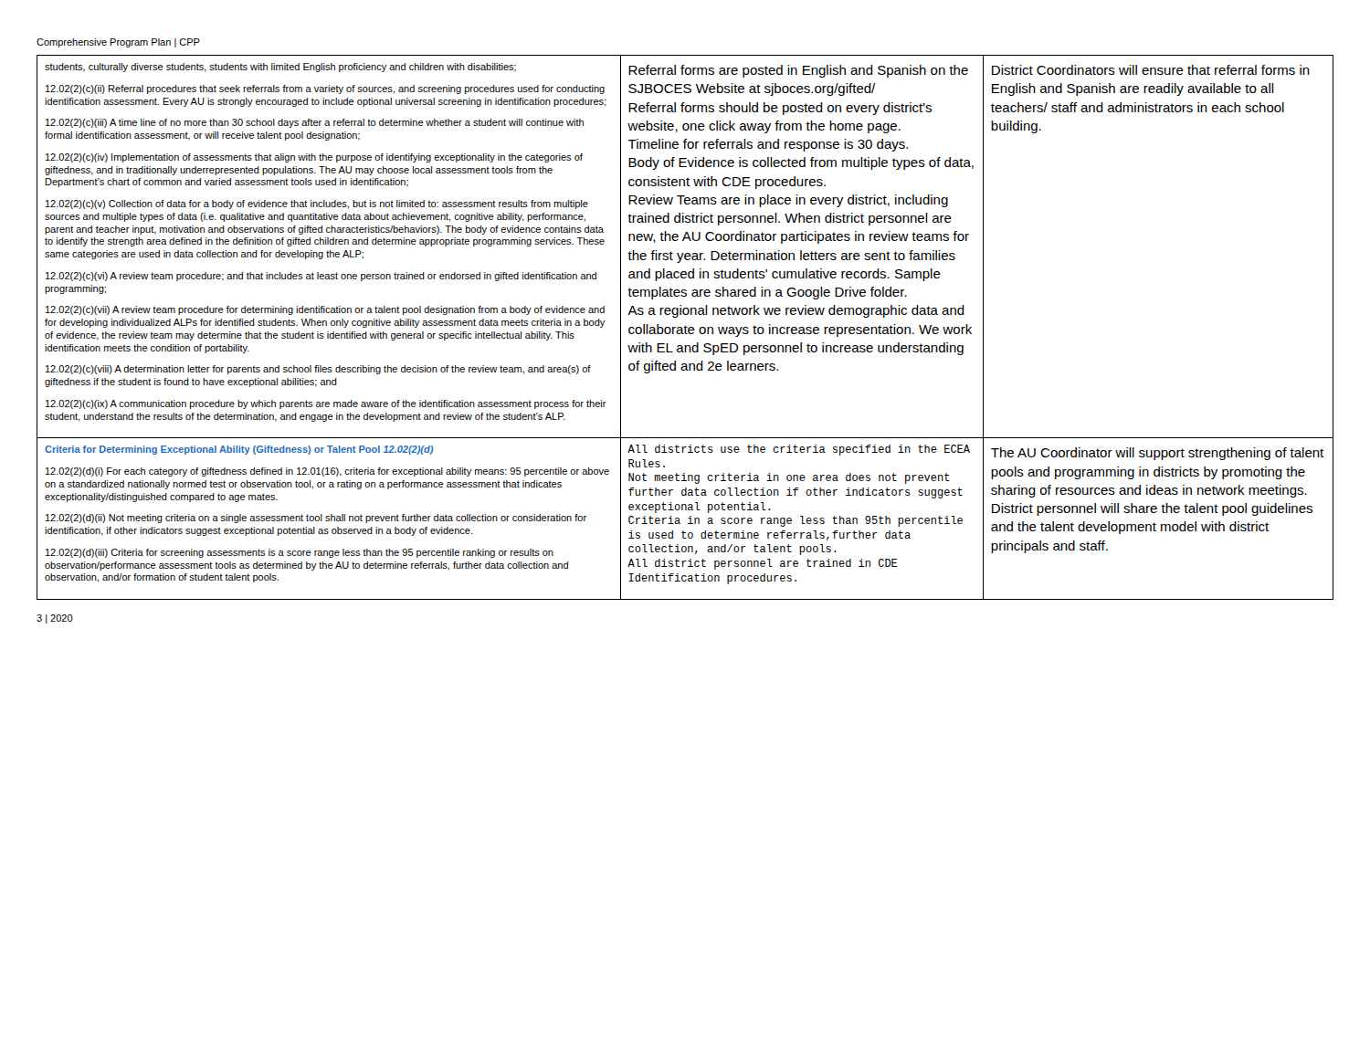Comprehensive Program Plan | CPP
| students, culturally diverse students, students with limited English proficiency and children with disabilities; 12.02(2)(c)(ii) Referral procedures that seek referrals from a variety of sources, and screening procedures used for conducting identification assessment. Every AU is strongly encouraged to include optional universal screening in identification procedures; 12.02(2)(c)(iii) A time line of no more than 30 school days after a referral to determine whether a student will continue with formal identification assessment, or will receive talent pool designation; 12.02(2)(c)(iv) Implementation of assessments that align with the purpose of identifying exceptionality in the categories of giftedness, and in traditionally underrepresented populations. The AU may choose local assessment tools from the Department’s chart of common and varied assessment tools used in identification; 12.02(2)(c)(v) Collection of data for a body of evidence that includes, but is not limited to: assessment results from multiple sources and multiple types of data (i.e. qualitative and quantitative data about achievement, cognitive ability, performance, parent and teacher input, motivation and observations of gifted characteristics/behaviors). The body of evidence contains data to identify the strength area defined in the definition of gifted children and determine appropriate programming services. These same categories are used in data collection and for developing the ALP; 12.02(2)(c)(vi) A review team procedure; and that includes at least one person trained or endorsed in gifted identification and programming; 12.02(2)(c)(vii) A review team procedure for determining identification or a talent pool designation from a body of evidence and for developing individualized ALPs for identified students. When only cognitive ability assessment data meets criteria in a body of evidence, the review team may determine that the student is identified with general or specific intellectual ability. This identification meets the condition of portability. 12.02(2)(c)(viii) A determination letter for parents and school files describing the decision of the review team, and area(s) of giftedness if the student is found to have exceptional abilities; and 12.02(2)(c)(ix) A communication procedure by which parents are made aware of the identification assessment process for their student, understand the results of the determination, and engage in the development and review of the student’s ALP. | Referral forms are posted in English and Spanish on the SJBOCES Website at sjboces.org/gifted/ Referral forms should be posted on every district's website, one click away from the home page. Timeline for referrals and response is 30 days. Body of Evidence is collected from multiple types of data, consistent with CDE procedures. Review Teams are in place in every district, including trained district personnel. When district personnel are new, the AU Coordinator participates in review teams for the first year. Determination letters are sent to families and placed in students' cumulative records. Sample templates are shared in a Google Drive folder. As a regional network we review demographic data and collaborate on ways to increase representation. We work with EL and SpED personnel to increase understanding of gifted and 2e learners. | District Coordinators will ensure that referral forms in English and Spanish are readily available to all teachers/ staff and administrators in each school building. |
| Criteria for Determining Exceptional Ability (Giftedness) or Talent Pool 12.02(2)(d) 12.02(2)(d)(i) For each category of giftedness defined in 12.01(16), criteria for exceptional ability means: 95 percentile or above on a standardized nationally normed test or observation tool, or a rating on a performance assessment that indicates exceptionality/distinguished compared to age mates. 12.02(2)(d)(ii) Not meeting criteria on a single assessment tool shall not prevent further data collection or consideration for identification, if other indicators suggest exceptional potential as observed in a body of evidence. 12.02(2)(d)(iii) Criteria for screening assessments is a score range less than the 95 percentile ranking or results on observation/performance assessment tools as determined by the AU to determine referrals, further data collection and observation, and/or formation of student talent pools. | All districts use the criteria specified in the ECEA Rules. Not meeting criteria in one area does not prevent further data collection if other indicators suggest exceptional potential. Criteria in a score range less than 95th percentile is used to determine referrals,further data collection, and/or talent pools. All district personnel are trained in CDE Identification procedures. | The AU Coordinator will support strengthening of talent pools and programming in districts by promoting the sharing of resources and ideas in network meetings. District personnel will share the talent pool guidelines and the talent development model with district principals and staff. |
3 | 2020